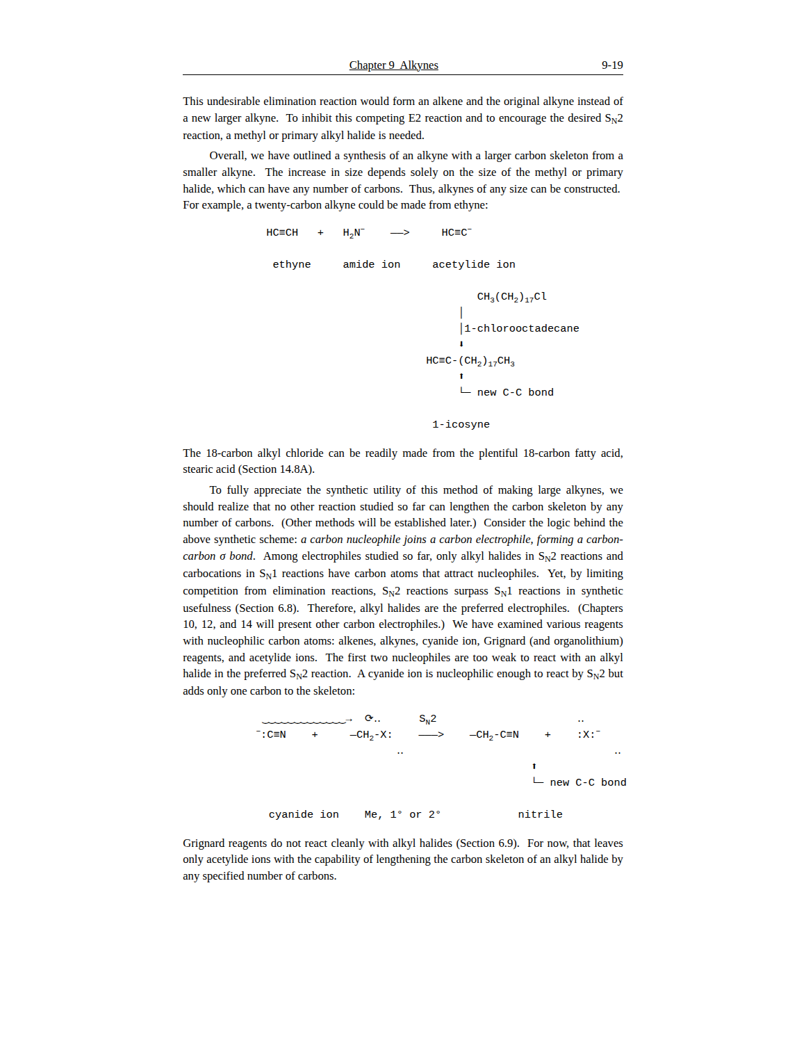Chapter 9 Alkynes 9-19
This undesirable elimination reaction would form an alkene and the original alkyne instead of a new larger alkyne. To inhibit this competing E2 reaction and to encourage the desired SN2 reaction, a methyl or primary alkyl halide is needed.
Overall, we have outlined a synthesis of an alkyne with a larger carbon skeleton from a smaller alkyne. The increase in size depends solely on the size of the methyl or primary halide, which can have any number of carbons. Thus, alkynes of any size can be constructed. For example, a twenty-carbon alkyne could be made from ethyne:
HC≡CH + H2 N− ——> HC≡C− ethyne amide ion acetylide ion CH3(CH2)17 Cl │ │1-chlorooctadecane ⬇ HC≡C-(CH2)17 CH3 ⬆ └─ new C-C bond 1-icosyne
The 18-carbon alkyl chloride can be readily made from the plentiful 18-carbon fatty acid, stearic acid (Section 14.8A).
To fully appreciate the synthetic utility of this method of making large alkynes, we should realize that no other reaction studied so far can lengthen the carbon skeleton by any number of carbons. (Other methods will be established later.) Consider the logic behind the above synthetic scheme: a carbon nucleophile joins a carbon electrophile, forming a carbon-carbon σ bond. Among electrophiles studied so far, only alkyl halides in SN2 reactions and carbocations in SN1 reactions have carbon atoms that attract nucleophiles. Yet, by limiting competition from elimination reactions, SN2 reactions surpass SN1 reactions in synthetic usefulness (Section 6.8). Therefore, alkyl halides are the preferred electrophiles. (Chapters 10, 12, and 14 will present other carbon electrophiles.) We have examined various reagents with nucleophilic carbon atoms: alkenes, alkynes, cyanide ion, Grignard (and organolithium) reagents, and acetylide ions. The first two nucleophiles are too weak to react with an alkyl halide in the preferred SN2 reaction. A cyanide ion is nucleophilic enough to react by SN2 but adds only one carbon to the skeleton:
‿‿‿‿‿‿‿‿‿‿‿‿‿→ ⟳․․ SN2 ․․ −:C≡N + —CH2-X: ———> —CH2-C≡N + :X:− ․․ ․․ ⬆ └─ new C-C bond cyanide ion Me, 1° or 2° nitrile
Grignard reagents do not react cleanly with alkyl halides (Section 6.9). For now, that leaves only acetylide ions with the capability of lengthening the carbon skeleton of an alkyl halide by any specified number of carbons.